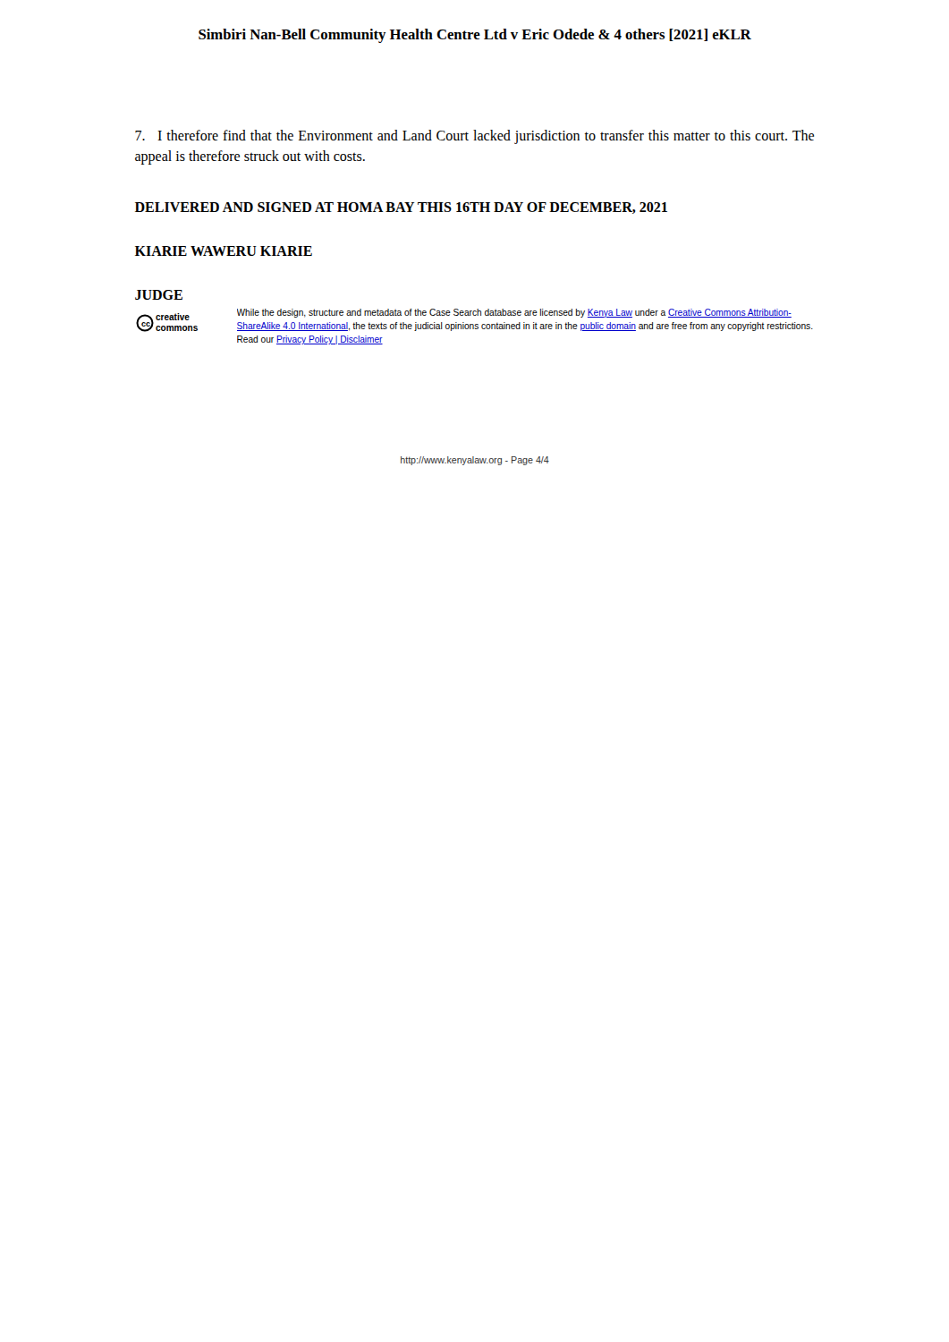Simbiri Nan-Bell Community Health Centre Ltd v Eric Odede & 4 others [2021] eKLR
7. I therefore find that the Environment and Land Court lacked jurisdiction to transfer this matter to this court. The appeal is therefore struck out with costs.
DELIVERED AND SIGNED AT HOMA BAY THIS 16TH DAY OF DECEMBER, 2021
KIARIE WAWERU KIARIE
JUDGE
While the design, structure and metadata of the Case Search database are licensed by Kenya Law under a Creative Commons Attribution-ShareAlike 4.0 International, the texts of the judicial opinions contained in it are in the public domain and are free from any copyright restrictions. Read our Privacy Policy | Disclaimer
http://www.kenyalaw.org - Page 4/4